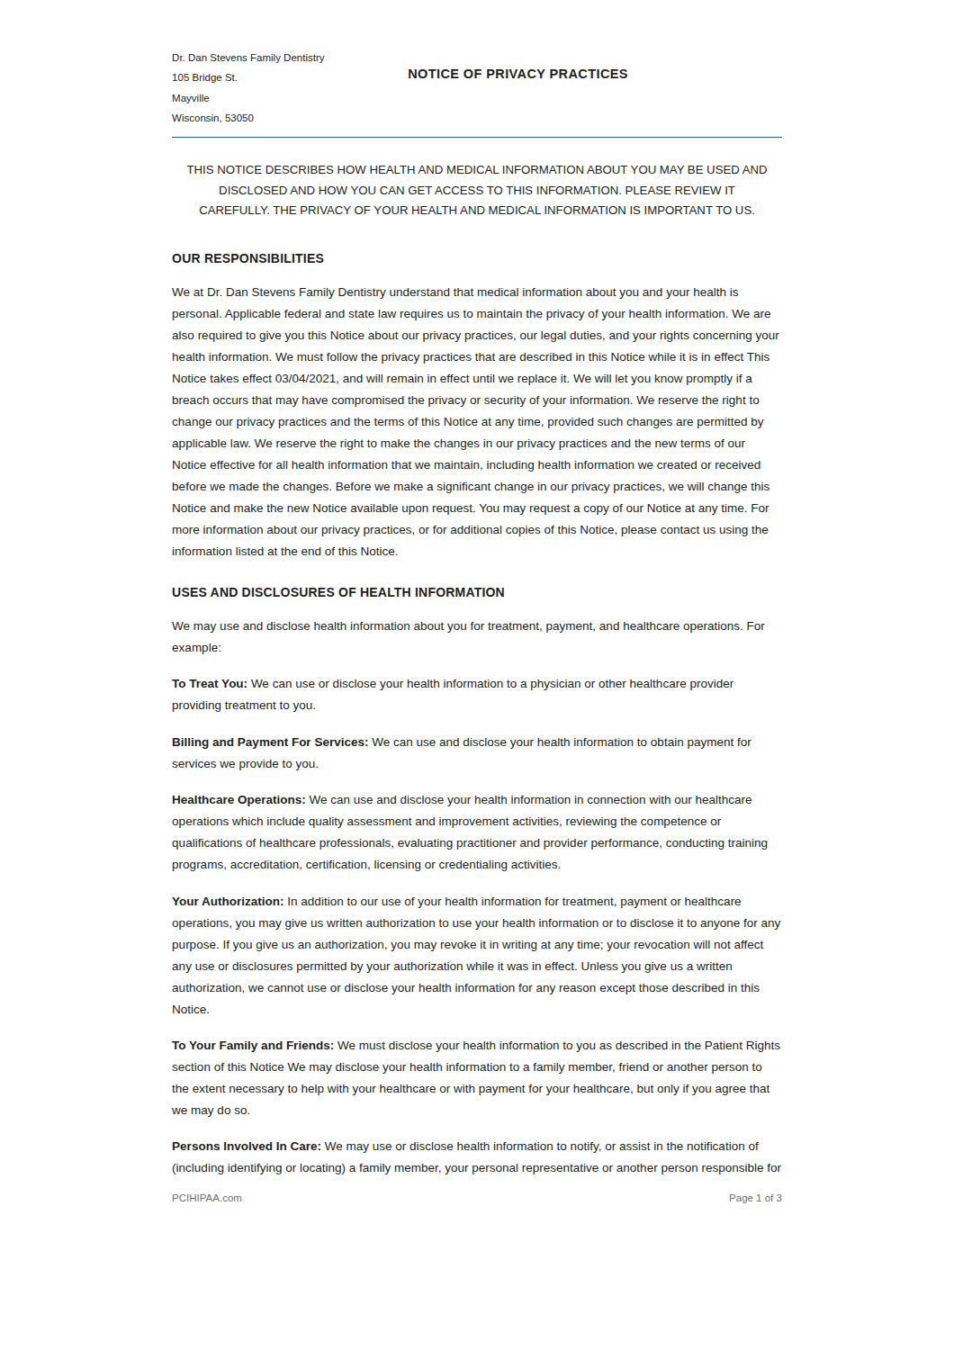Dr. Dan Stevens Family Dentistry
105 Bridge St.
Mayville
Wisconsin, 53050
NOTICE OF PRIVACY PRACTICES
THIS NOTICE DESCRIBES HOW HEALTH AND MEDICAL INFORMATION ABOUT YOU MAY BE USED AND DISCLOSED AND HOW YOU CAN GET ACCESS TO THIS INFORMATION. PLEASE REVIEW IT CAREFULLY. THE PRIVACY OF YOUR HEALTH AND MEDICAL INFORMATION IS IMPORTANT TO US.
OUR RESPONSIBILITIES
We at Dr. Dan Stevens Family Dentistry understand that medical information about you and your health is personal. Applicable federal and state law requires us to maintain the privacy of your health information. We are also required to give you this Notice about our privacy practices, our legal duties, and your rights concerning your health information. We must follow the privacy practices that are described in this Notice while it is in effect This Notice takes effect 03/04/2021, and will remain in effect until we replace it. We will let you know promptly if a breach occurs that may have compromised the privacy or security of your information. We reserve the right to change our privacy practices and the terms of this Notice at any time, provided such changes are permitted by applicable law. We reserve the right to make the changes in our privacy practices and the new terms of our Notice effective for all health information that we maintain, including health information we created or received before we made the changes. Before we make a significant change in our privacy practices, we will change this Notice and make the new Notice available upon request. You may request a copy of our Notice at any time. For more information about our privacy practices, or for additional copies of this Notice, please contact us using the information listed at the end of this Notice.
USES AND DISCLOSURES OF HEALTH INFORMATION
We may use and disclose health information about you for treatment, payment, and healthcare operations. For example:
To Treat You: We can use or disclose your health information to a physician or other healthcare provider providing treatment to you.
Billing and Payment For Services: We can use and disclose your health information to obtain payment for services we provide to you.
Healthcare Operations: We can use and disclose your health information in connection with our healthcare operations which include quality assessment and improvement activities, reviewing the competence or qualifications of healthcare professionals, evaluating practitioner and provider performance, conducting training programs, accreditation, certification, licensing or credentialing activities.
Your Authorization: In addition to our use of your health information for treatment, payment or healthcare operations, you may give us written authorization to use your health information or to disclose it to anyone for any purpose. If you give us an authorization, you may revoke it in writing at any time; your revocation will not affect any use or disclosures permitted by your authorization while it was in effect. Unless you give us a written authorization, we cannot use or disclose your health information for any reason except those described in this Notice.
To Your Family and Friends: We must disclose your health information to you as described in the Patient Rights section of this Notice We may disclose your health information to a family member, friend or another person to the extent necessary to help with your healthcare or with payment for your healthcare, but only if you agree that we may do so.
Persons Involved In Care: We may use or disclose health information to notify, or assist in the notification of (including identifying or locating) a family member, your personal representative or another person responsible for
PCIHIPAA.com
Page 1 of 3